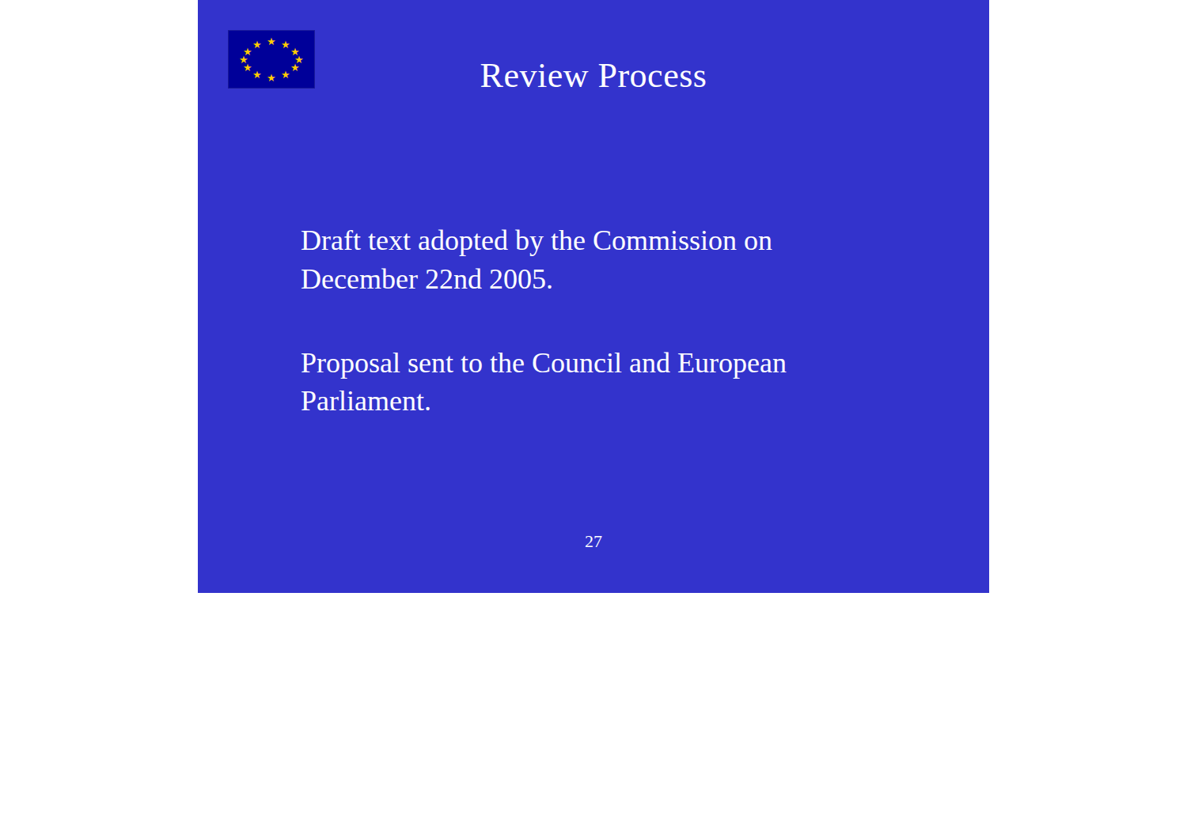★ ★ ★ ★ ★ ★ ★ ★ ★ ★ ★ ★
Review Process
Draft text adopted by the Commission on December 22nd 2005.
Proposal sent to the Council and European Parliament.
27